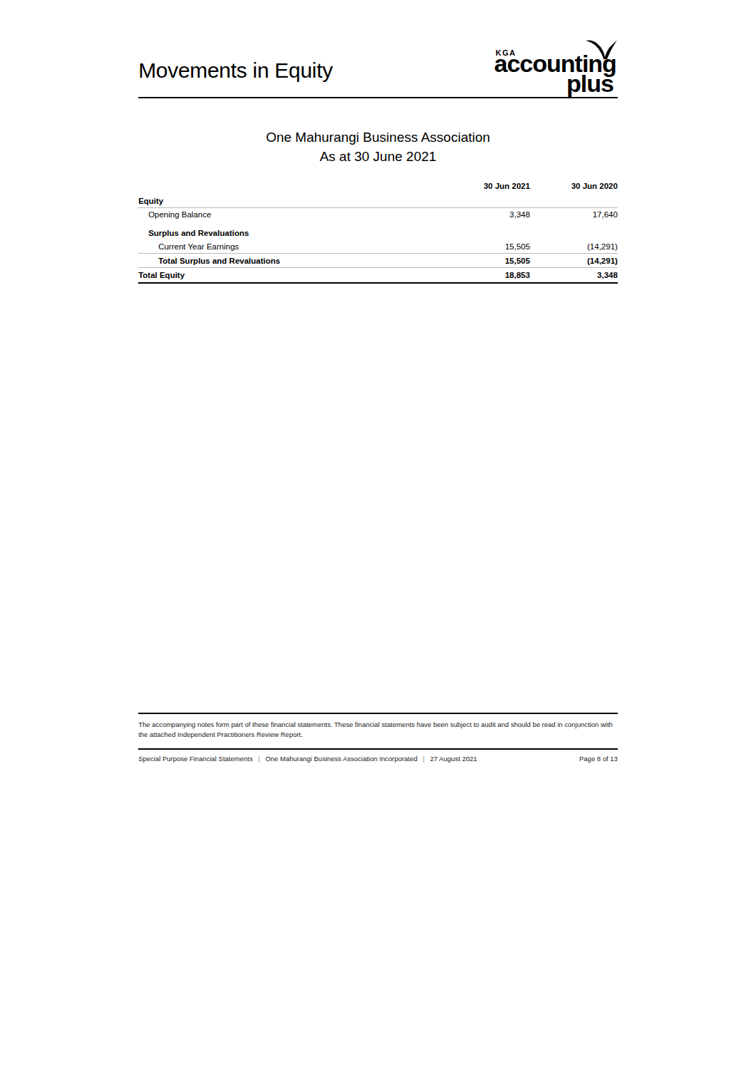Movements in Equity
KGA
accounting
plus
One Mahurangi Business Association
As at 30 June 2021
| | | 30 Jun 2021 | | 30 Jun 2020 |
| --- | --- | --- | --- | --- |
| Equity | | | | |
| Opening Balance | | 3,348 | | 17,640 |
| Surplus and Revaluations | | | | |
| Current Year Earnings | | 15,505 | | (14,291) |
| Total Surplus and Revaluations | | 15,505 | | (14,291) |
| Total Equity | | 18,853 | | 3,348 |
The accompanying notes form part of these financial statements. These financial statements have been subject to audit and should be read in conjunction with the attached Independent Practitioners Review Report.
Special Purpose Financial Statements | One Mahurangi Business Association Incorporated | 27 August 2021
Page 8 of 13